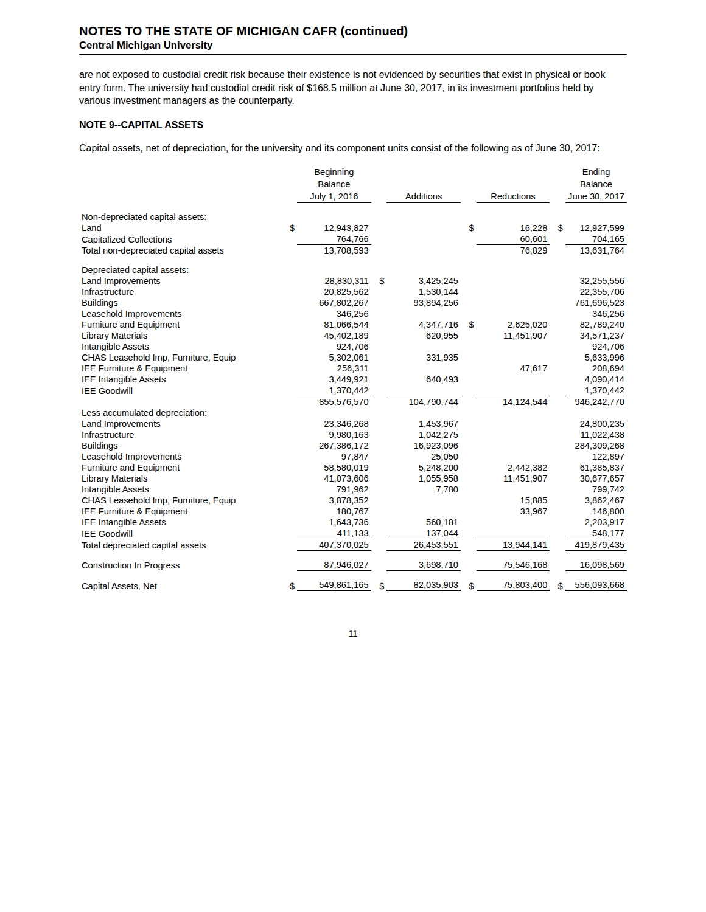NOTES TO THE STATE OF MICHIGAN CAFR (continued)
Central Michigan University
are not exposed to custodial credit risk because their existence is not evidenced by securities that exist in physical or book entry form. The university had custodial credit risk of $168.5 million at June 30, 2017, in its investment portfolios held by various investment managers as the counterparty.
NOTE 9--CAPITAL ASSETS
Capital assets, net of depreciation, for the university and its component units consist of the following as of June 30, 2017:
| | | Beginning | | | | | | Ending |
| --- | --- | --- | --- | --- | --- | --- | --- | --- |
| | | Balance | | | | | | Balance |
| | | July 1, 2016 | | Additions | | Reductions | | June 30, 2017 |
| Non-depreciated capital assets: | | | | | | | | |
| Land | $ | 12,943,827 | | | $ | 16,228 | $ | 12,927,599 |
| Capitalized Collections | | 764,766 | | | | 60,601 | | 704,165 |
| Total non-depreciated capital assets | | 13,708,593 | | | | 76,829 | | 13,631,764 |
| Depreciated capital assets: | | | | | | | | |
| Land Improvements | | 28,830,311 | $ | 3,425,245 | | | | 32,255,556 |
| Infrastructure | | 20,825,562 | | 1,530,144 | | | | 22,355,706 |
| Buildings | | 667,802,267 | | 93,894,256 | | | | 761,696,523 |
| Leasehold Improvements | | 346,256 | | | | | | 346,256 |
| Furniture and Equipment | | 81,066,544 | | 4,347,716 | $ | 2,625,020 | | 82,789,240 |
| Library Materials | | 45,402,189 | | 620,955 | | 11,451,907 | | 34,571,237 |
| Intangible Assets | | 924,706 | | | | | | 924,706 |
| CHAS Leasehold Imp, Furniture, Equip | | 5,302,061 | | 331,935 | | | | 5,633,996 |
| IEE Furniture & Equipment | | 256,311 | | | | 47,617 | | 208,694 |
| IEE Intangible Assets | | 3,449,921 | | 640,493 | | | | 4,090,414 |
| IEE Goodwill | | 1,370,442 | | | | | | 1,370,442 |
| | | 855,576,570 | | 104,790,744 | | 14,124,544 | | 946,242,770 |
| Less accumulated depreciation: | | | | | | | | |
| Land Improvements | | 23,346,268 | | 1,453,967 | | | | 24,800,235 |
| Infrastructure | | 9,980,163 | | 1,042,275 | | | | 11,022,438 |
| Buildings | | 267,386,172 | | 16,923,096 | | | | 284,309,268 |
| Leasehold Improvements | | 97,847 | | 25,050 | | | | 122,897 |
| Furniture and Equipment | | 58,580,019 | | 5,248,200 | | 2,442,382 | | 61,385,837 |
| Library Materials | | 41,073,606 | | 1,055,958 | | 11,451,907 | | 30,677,657 |
| Intangible Assets | | 791,962 | | 7,780 | | | | 799,742 |
| CHAS Leasehold Imp, Furniture, Equip | | 3,878,352 | | | | 15,885 | | 3,862,467 |
| IEE Furniture & Equipment | | 180,767 | | | | 33,967 | | 146,800 |
| IEE Intangible Assets | | 1,643,736 | | 560,181 | | | | 2,203,917 |
| IEE Goodwill | | 411,133 | | 137,044 | | | | 548,177 |
| Total depreciated capital assets | | 407,370,025 | | 26,453,551 | | 13,944,141 | | 419,879,435 |
| Construction In Progress | | 87,946,027 | | 3,698,710 | | 75,546,168 | | 16,098,569 |
| Capital Assets, Net | $ | 549,861,165 | $ | 82,035,903 | $ | 75,803,400 | $ | 556,093,668 |
11